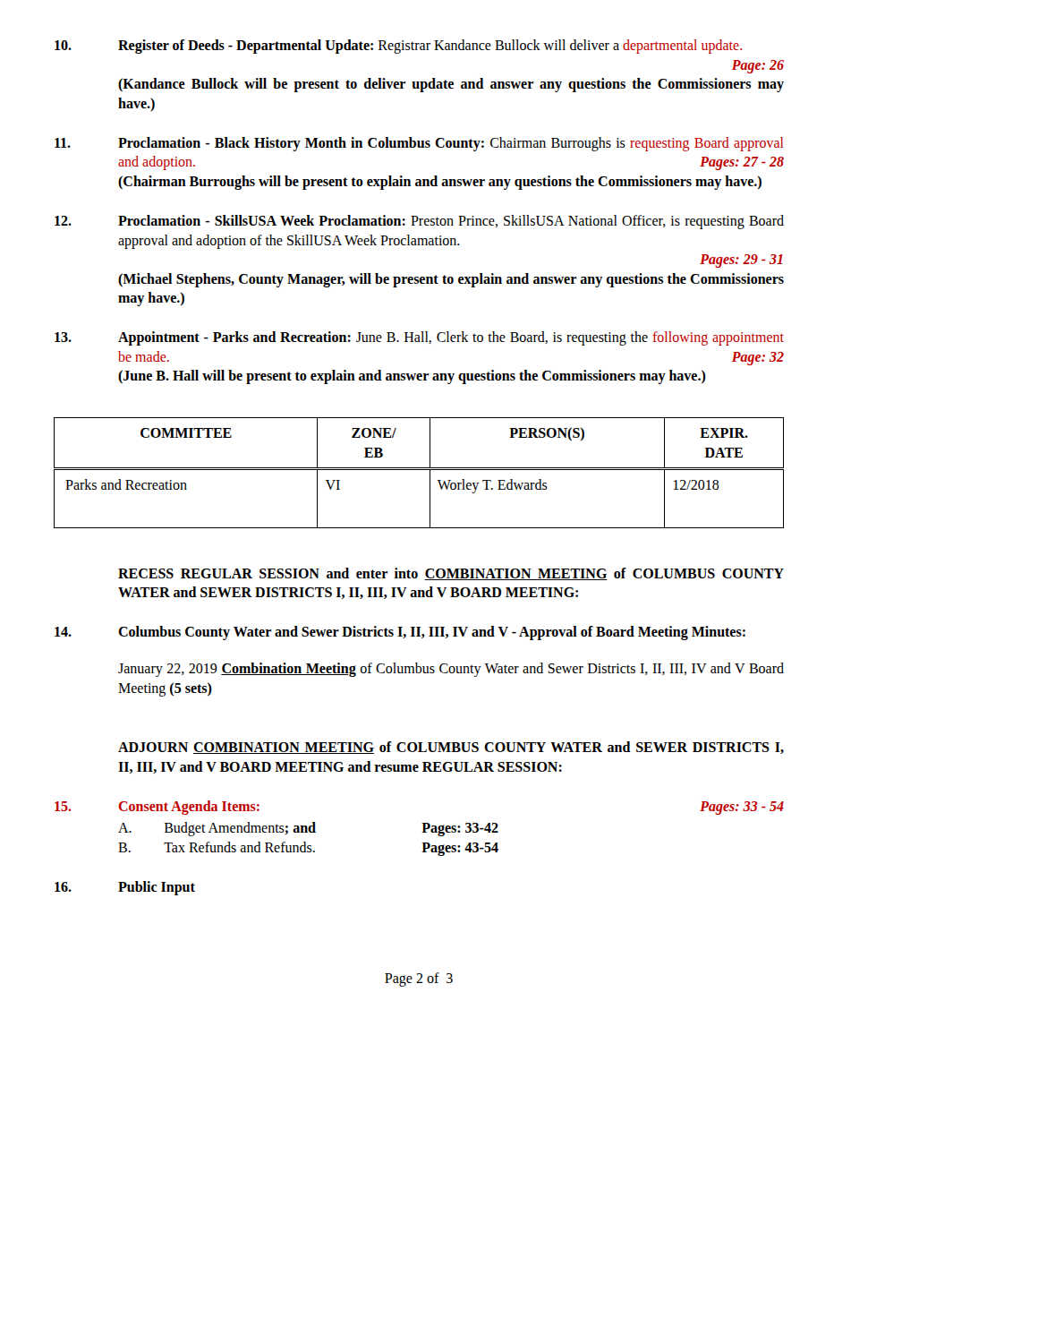10.
Register of Deeds - Departmental Update: Registrar Kandance Bullock will deliver a departmental update. Page: 26
(Kandance Bullock will be present to deliver update and answer any questions the Commissioners may have.)
11.
Proclamation - Black History Month in Columbus County: Chairman Burroughs is requesting Board approval and adoption. Pages: 27 - 28
(Chairman Burroughs will be present to explain and answer any questions the Commissioners may have.)
12.
Proclamation - SkillsUSA Week Proclamation: Preston Prince, SkillsUSA National Officer, is requesting Board approval and adoption of the SkillUSA Week Proclamation.
Pages: 29 - 31
(Michael Stephens, County Manager, will be present to explain and answer any questions the Commissioners may have.)
13.
Appointment - Parks and Recreation: June B. Hall, Clerk to the Board, is requesting the following appointment be made. Page: 32
(June B. Hall will be present to explain and answer any questions the Commissioners may have.)
| COMMITTEE | ZONE/ EB | PERSON(S) | EXPIR. DATE |
| --- | --- | --- | --- |
| Parks and Recreation | VI | Worley T. Edwards | 12/2018 |
RECESS REGULAR SESSION and enter into COMBINATION MEETING of COLUMBUS COUNTY WATER and SEWER DISTRICTS I, II, III, IV and V BOARD MEETING:
14.
Columbus County Water and Sewer Districts I, II, III, IV and V - Approval of Board Meeting Minutes:
January 22, 2019 Combination Meeting of Columbus County Water and Sewer Districts I, II, III, IV and V Board Meeting (5 sets)
ADJOURN COMBINATION MEETING of COLUMBUS COUNTY WATER and SEWER DISTRICTS I, II, III, IV and V BOARD MEETING and resume REGULAR SESSION:
15.
Consent Agenda Items: Pages: 33 - 54
A.
Budget Amendments; and
Pages: 33-42
B.
Tax Refunds and Refunds.
Pages: 43-54
16.
Public Input
Page 2 of 3